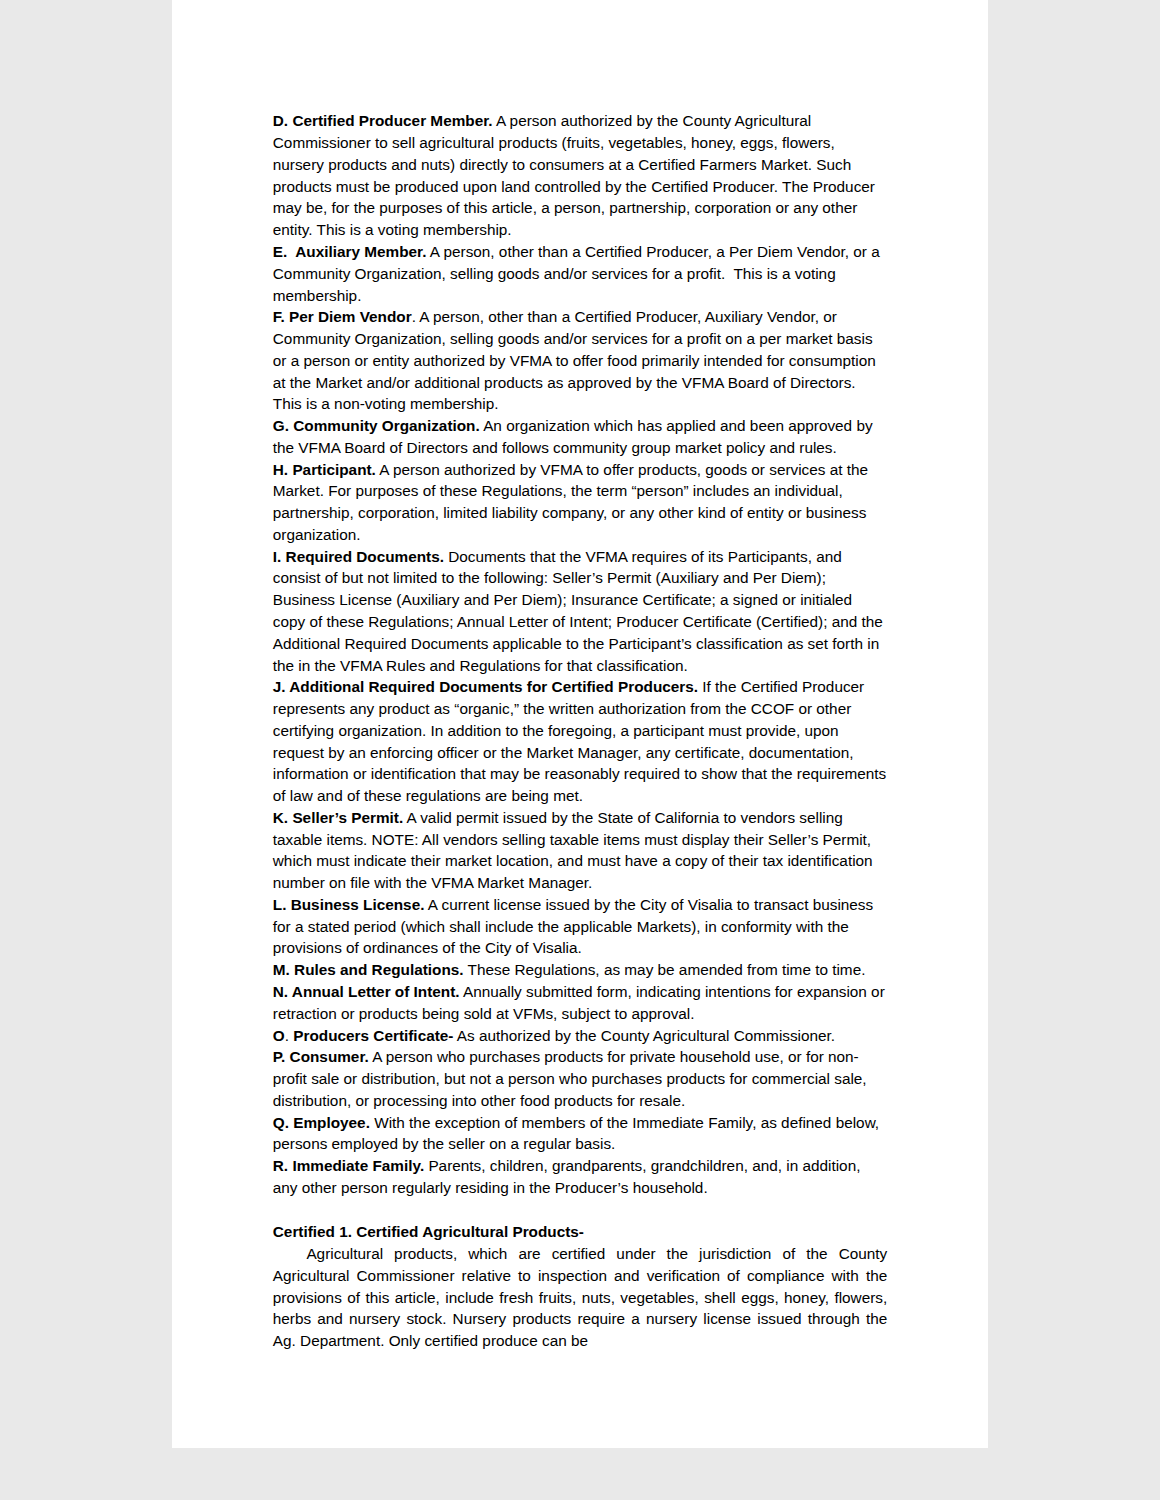D. Certified Producer Member. A person authorized by the County Agricultural Commissioner to sell agricultural products (fruits, vegetables, honey, eggs, flowers, nursery products and nuts) directly to consumers at a Certified Farmers Market. Such products must be produced upon land controlled by the Certified Producer. The Producer may be, for the purposes of this article, a person, partnership, corporation or any other entity. This is a voting membership.
E. Auxiliary Member. A person, other than a Certified Producer, a Per Diem Vendor, or a Community Organization, selling goods and/or services for a profit. This is a voting membership.
F. Per Diem Vendor. A person, other than a Certified Producer, Auxiliary Vendor, or Community Organization, selling goods and/or services for a profit on a per market basis or a person or entity authorized by VFMA to offer food primarily intended for consumption at the Market and/or additional products as approved by the VFMA Board of Directors. This is a non-voting membership.
G. Community Organization. An organization which has applied and been approved by the VFMA Board of Directors and follows community group market policy and rules.
H. Participant. A person authorized by VFMA to offer products, goods or services at the Market. For purposes of these Regulations, the term “person” includes an individual, partnership, corporation, limited liability company, or any other kind of entity or business organization.
I. Required Documents. Documents that the VFMA requires of its Participants, and consist of but not limited to the following: Seller’s Permit (Auxiliary and Per Diem); Business License (Auxiliary and Per Diem); Insurance Certificate; a signed or initialed copy of these Regulations; Annual Letter of Intent; Producer Certificate (Certified); and the Additional Required Documents applicable to the Participant’s classification as set forth in the in the VFMA Rules and Regulations for that classification.
J. Additional Required Documents for Certified Producers. If the Certified Producer represents any product as “organic,” the written authorization from the CCOF or other certifying organization. In addition to the foregoing, a participant must provide, upon request by an enforcing officer or the Market Manager, any certificate, documentation, information or identification that may be reasonably required to show that the requirements of law and of these regulations are being met.
K. Seller’s Permit. A valid permit issued by the State of California to vendors selling taxable items. NOTE: All vendors selling taxable items must display their Seller’s Permit, which must indicate their market location, and must have a copy of their tax identification number on file with the VFMA Market Manager.
L. Business License. A current license issued by the City of Visalia to transact business for a stated period (which shall include the applicable Markets), in conformity with the provisions of ordinances of the City of Visalia.
M. Rules and Regulations. These Regulations, as may be amended from time to time.
N. Annual Letter of Intent. Annually submitted form, indicating intentions for expansion or retraction or products being sold at VFMs, subject to approval.
O. Producers Certificate- As authorized by the County Agricultural Commissioner.
P. Consumer. A person who purchases products for private household use, or for non-profit sale or distribution, but not a person who purchases products for commercial sale, distribution, or processing into other food products for resale.
Q. Employee. With the exception of members of the Immediate Family, as defined below, persons employed by the seller on a regular basis.
R. Immediate Family. Parents, children, grandparents, grandchildren, and, in addition, any other person regularly residing in the Producer’s household.
Certified 1. Certified Agricultural Products-
Agricultural products, which are certified under the jurisdiction of the County Agricultural Commissioner relative to inspection and verification of compliance with the provisions of this article, include fresh fruits, nuts, vegetables, shell eggs, honey, flowers, herbs and nursery stock. Nursery products require a nursery license issued through the Ag. Department. Only certified produce can be